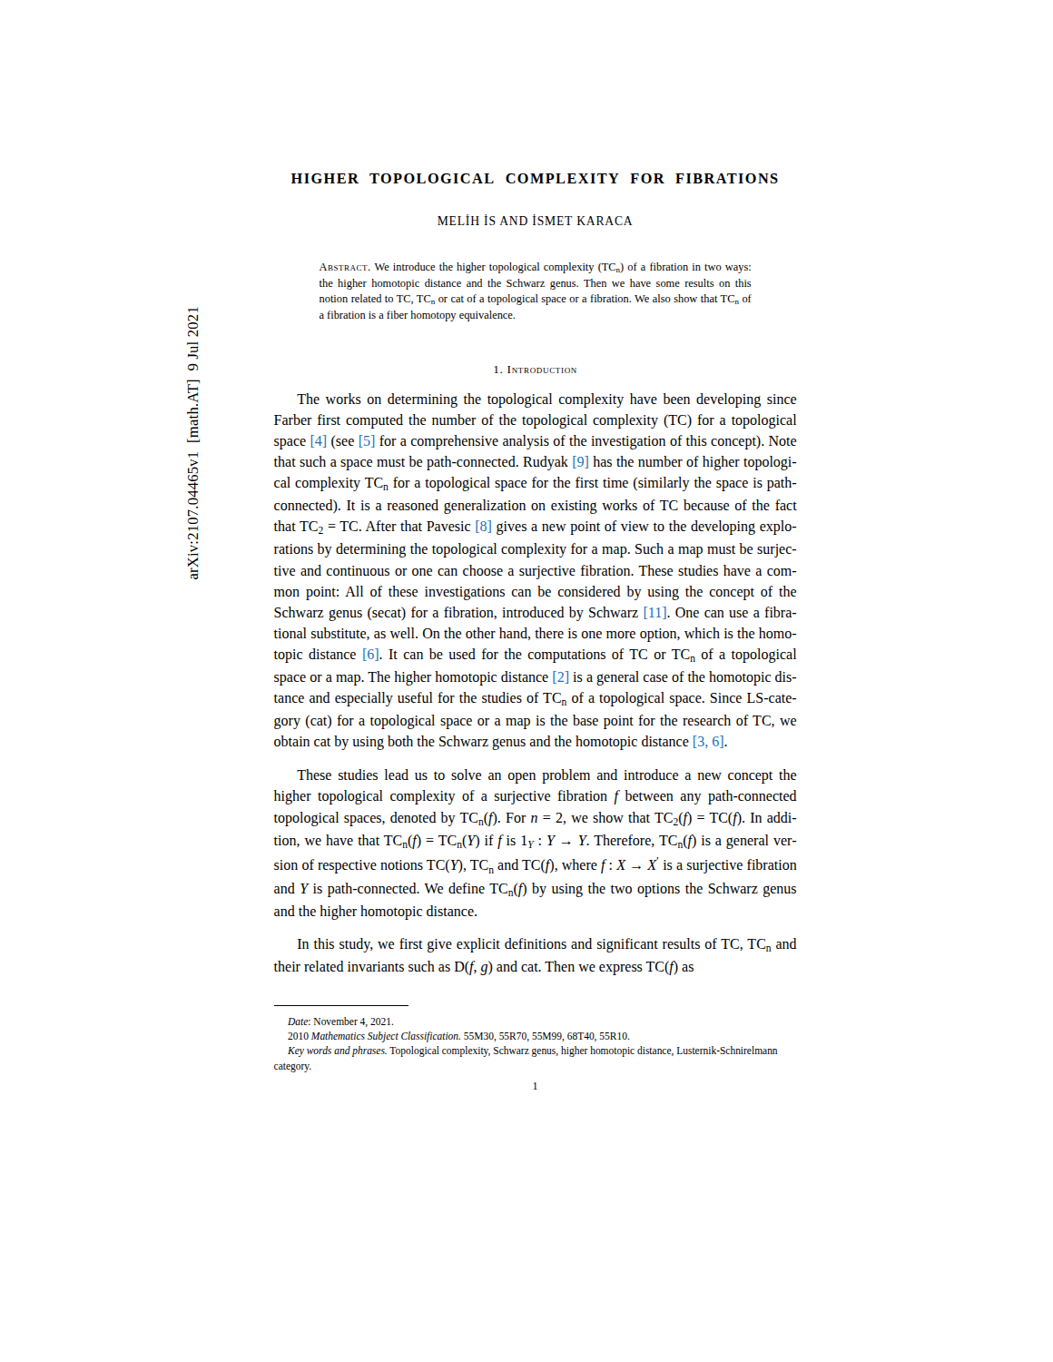arXiv:2107.04465v1 [math.AT] 9 Jul 2021
Higher Topological Complexity for Fibrations
Melİh İs and İsmet Karaca
Abstract. We introduce the higher topological complexity (TCn) of a fibration in two ways: the higher homotopic distance and the Schwarz genus. Then we have some results on this notion related to TC, TCn or cat of a topological space or a fibration. We also show that TCn of a fibration is a fiber homotopy equivalence.
1. Introduction
The works on determining the topological complexity have been developing since Farber first computed the number of the topological complexity (TC) for a topological space [4] (see [5] for a comprehensive analysis of the investigation of this concept). Note that such a space must be path-connected. Rudyak [9] has the number of higher topological complexity TCn for a topological space for the first time (similarly the space is path-connected). It is a reasoned generalization on existing works of TC because of the fact that TC2 = TC. After that Pavesic [8] gives a new point of view to the developing explorations by determining the topological complexity for a map. Such a map must be surjective and continuous or one can choose a surjective fibration. These studies have a common point: All of these investigations can be considered by using the concept of the Schwarz genus (secat) for a fibration, introduced by Schwarz [11]. One can use a fibrational substitute, as well. On the other hand, there is one more option, which is the homotopic distance [6]. It can be used for the computations of TC or TCn of a topological space or a map. The higher homotopic distance [2] is a general case of the homotopic distance and especially useful for the studies of TCn of a topological space. Since LS-category (cat) for a topological space or a map is the base point for the research of TC, we obtain cat by using both the Schwarz genus and the homotopic distance [3, 6].
These studies lead us to solve an open problem and introduce a new concept the higher topological complexity of a surjective fibration f between any path-connected topological spaces, denoted by TCn(f). For n = 2, we show that TC2(f) = TC(f). In addition, we have that TCn(f) = TCn(Y) if f is 1Y : Y → Y. Therefore, TCn(f) is a general version of respective notions TC(Y), TCn and TC(f), where f : X → X′ is a surjective fibration and Y is path-connected. We define TCn(f) by using the two options the Schwarz genus and the higher homotopic distance.
In this study, we first give explicit definitions and significant results of TC, TCn and their related invariants such as D(f, g) and cat. Then we express TC(f) as
Date: November 4, 2021.
2010 Mathematics Subject Classification. 55M30, 55R70, 55M99, 68T40, 55R10.
Key words and phrases. Topological complexity, Schwarz genus, higher homotopic distance, Lusternik-Schnirelmann category.
1